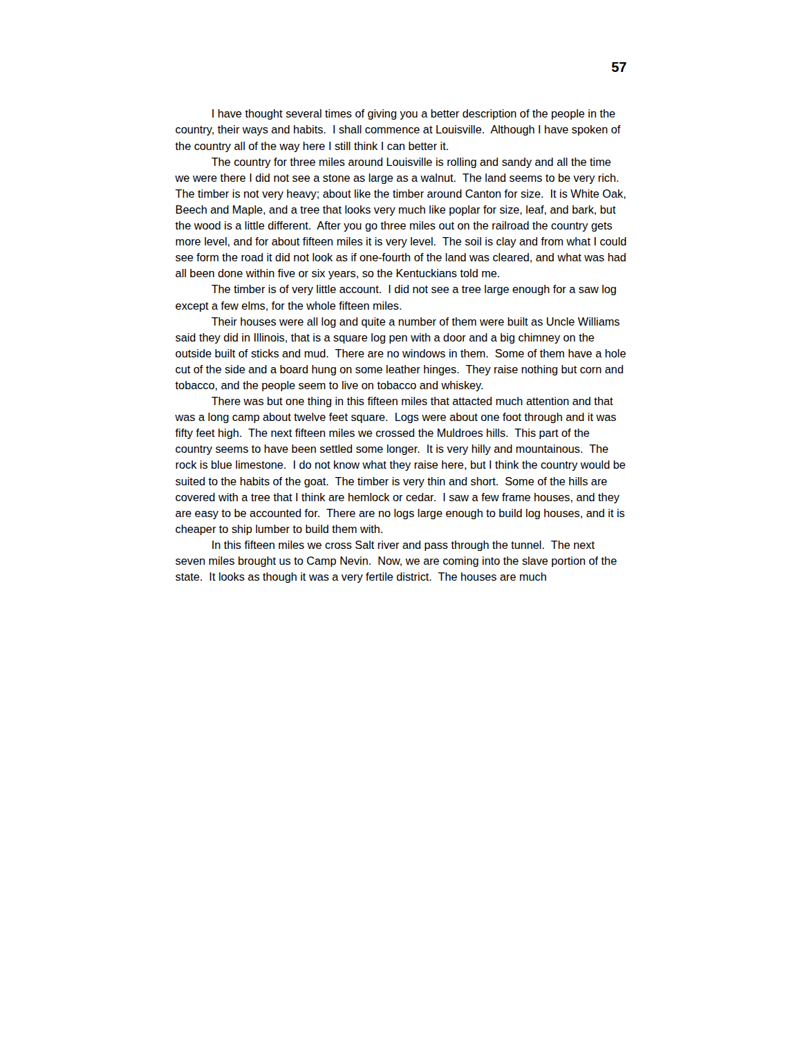57
I have thought several times of giving you a better description of the people in the country, their ways and habits. I shall commence at Louisville. Although I have spoken of the country all of the way here I still think I can better it.
The country for three miles around Louisville is rolling and sandy and all the time we were there I did not see a stone as large as a walnut. The land seems to be very rich. The timber is not very heavy; about like the timber around Canton for size. It is White Oak, Beech and Maple, and a tree that looks very much like poplar for size, leaf, and bark, but the wood is a little different. After you go three miles out on the railroad the country gets more level, and for about fifteen miles it is very level. The soil is clay and from what I could see form the road it did not look as if one-fourth of the land was cleared, and what was had all been done within five or six years, so the Kentuckians told me.
The timber is of very little account. I did not see a tree large enough for a saw log except a few elms, for the whole fifteen miles.
Their houses were all log and quite a number of them were built as Uncle Williams said they did in Illinois, that is a square log pen with a door and a big chimney on the outside built of sticks and mud. There are no windows in them. Some of them have a hole cut of the side and a board hung on some leather hinges. They raise nothing but corn and tobacco, and the people seem to live on tobacco and whiskey.
There was but one thing in this fifteen miles that attacted much attention and that was a long camp about twelve feet square. Logs were about one foot through and it was fifty feet high. The next fifteen miles we crossed the Muldroes hills. This part of the country seems to have been settled some longer. It is very hilly and mountainous. The rock is blue limestone. I do not know what they raise here, but I think the country would be suited to the habits of the goat. The timber is very thin and short. Some of the hills are covered with a tree that I think are hemlock or cedar. I saw a few frame houses, and they are easy to be accounted for. There are no logs large enough to build log houses, and it is cheaper to ship lumber to build them with.
In this fifteen miles we cross Salt river and pass through the tunnel. The next seven miles brought us to Camp Nevin. Now, we are coming into the slave portion of the state. It looks as though it was a very fertile district. The houses are much